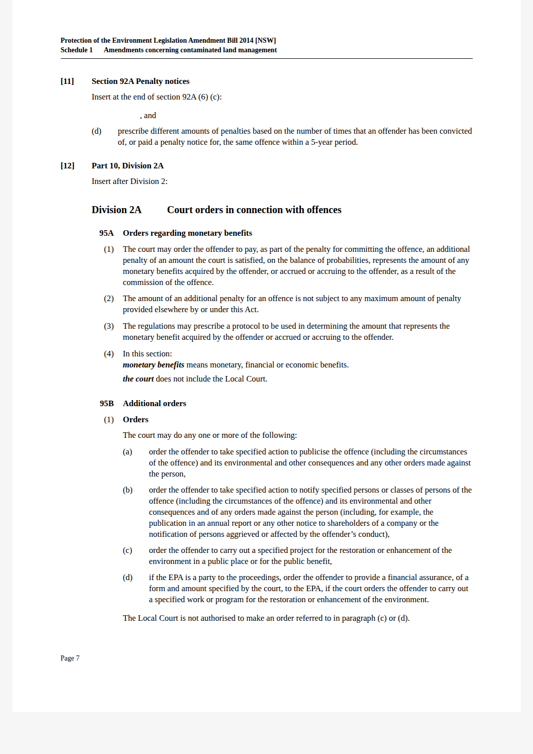Protection of the Environment Legislation Amendment Bill 2014 [NSW]
Schedule 1 Amendments concerning contaminated land management
[11] Section 92A Penalty notices
Insert at the end of section 92A (6) (c):
, and
(d) prescribe different amounts of penalties based on the number of times that an offender has been convicted of, or paid a penalty notice for, the same offence within a 5-year period.
[12] Part 10, Division 2A
Insert after Division 2:
Division 2A Court orders in connection with offences
95A Orders regarding monetary benefits
(1) The court may order the offender to pay, as part of the penalty for committing the offence, an additional penalty of an amount the court is satisfied, on the balance of probabilities, represents the amount of any monetary benefits acquired by the offender, or accrued or accruing to the offender, as a result of the commission of the offence.
(2) The amount of an additional penalty for an offence is not subject to any maximum amount of penalty provided elsewhere by or under this Act.
(3) The regulations may prescribe a protocol to be used in determining the amount that represents the monetary benefit acquired by the offender or accrued or accruing to the offender.
(4)
In this section:
monetary benefits means monetary, financial or economic benefits.
the court does not include the Local Court.
95B Additional orders
(1)
Orders
The court may do any one or more of the following:
(a) order the offender to take specified action to publicise the offence (including the circumstances of the offence) and its environmental and other consequences and any other orders made against the person,
(b) order the offender to take specified action to notify specified persons or classes of persons of the offence (including the circumstances of the offence) and its environmental and other consequences and of any orders made against the person (including, for example, the publication in an annual report or any other notice to shareholders of a company or the notification of persons aggrieved or affected by the offender’s conduct),
(c) order the offender to carry out a specified project for the restoration or enhancement of the environment in a public place or for the public benefit,
(d) if the EPA is a party to the proceedings, order the offender to provide a financial assurance, of a form and amount specified by the court, to the EPA, if the court orders the offender to carry out a specified work or program for the restoration or enhancement of the environment.
The Local Court is not authorised to make an order referred to in paragraph (c) or (d).
Page 7